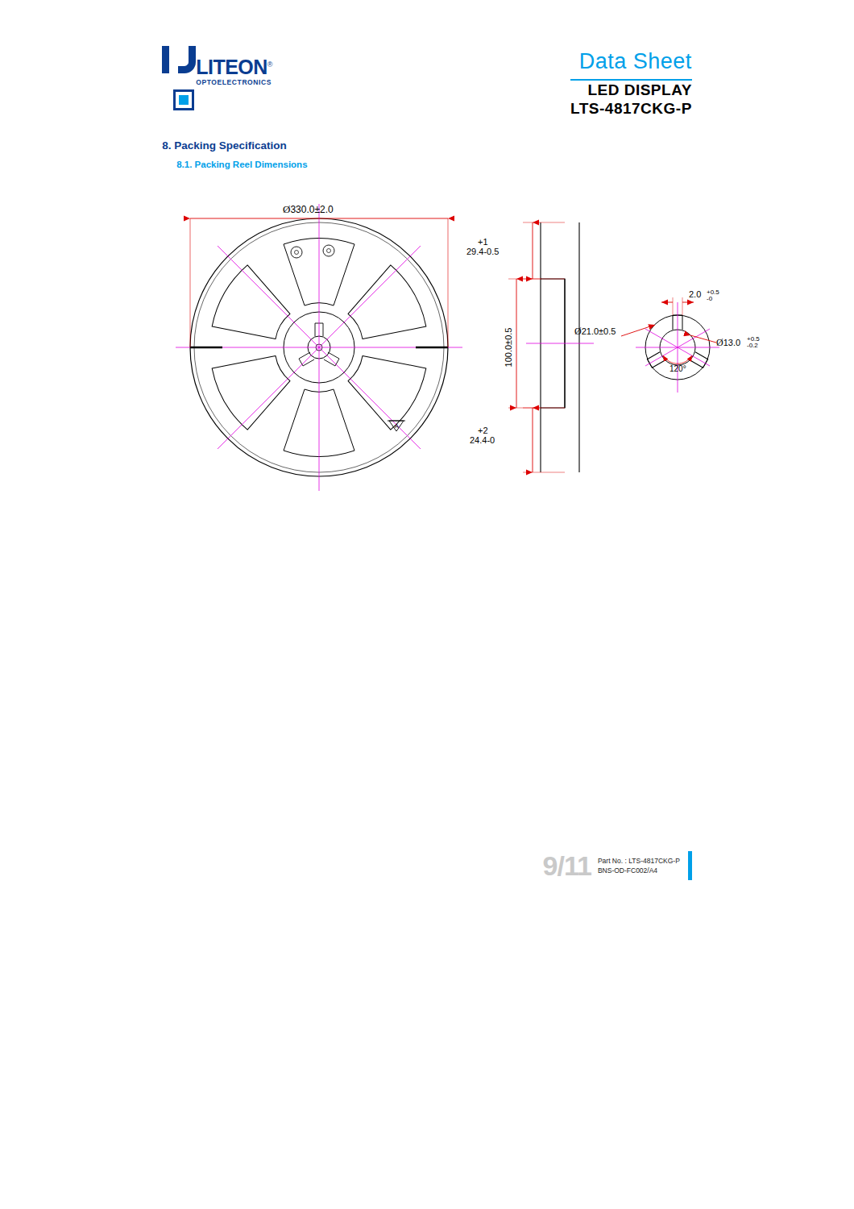LITEON®
OPTOELECTRONICS
Data Sheet
LED DISPLAY
LTS-4817CKG-P
8. Packing Specification
8.1. Packing Reel Dimensions
A Ø330.0±2.0 +1 29.4-0.5 100.0±0.5 +2 24.4-0 120° 2.0 +0.5 -0 Ø21.0±0.5 Ø13.0 +0.5 -0.2
9/11
Part No. : LTS-4817CKG-P
BNS-OD-FC002/A4